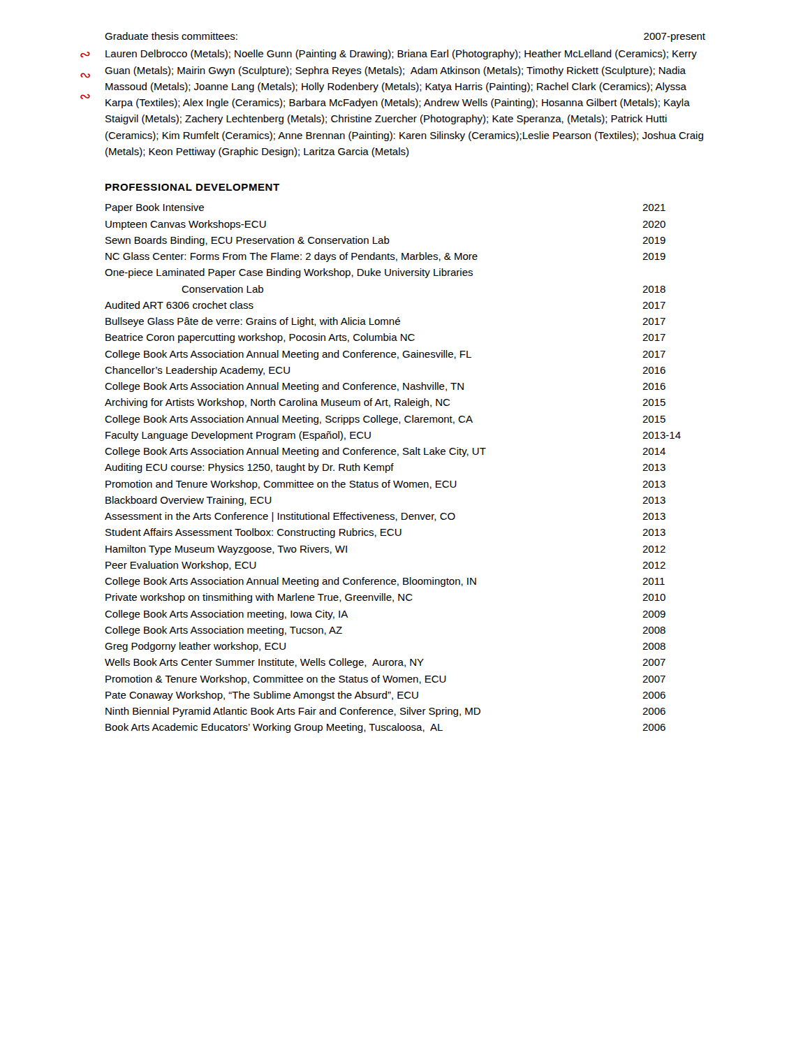∾ ∾ ∾
Graduate thesis committees: 2007-present
Lauren Delbrocco (Metals); Noelle Gunn (Painting & Drawing); Briana Earl (Photography); Heather McLelland (Ceramics); Kerry Guan (Metals); Mairin Gwyn (Sculpture); Sephra Reyes (Metals); Adam Atkinson (Metals); Timothy Rickett (Sculpture); Nadia Massoud (Metals); Joanne Lang (Metals); Holly Rodenbery (Metals); Katya Harris (Painting); Rachel Clark (Ceramics); Alyssa Karpa (Textiles); Alex Ingle (Ceramics); Barbara McFadyen (Metals); Andrew Wells (Painting); Hosanna Gilbert (Metals); Kayla Staigvil (Metals); Zachery Lechtenberg (Metals); Christine Zuercher (Photography); Kate Speranza, (Metals); Patrick Hutti (Ceramics); Kim Rumfelt (Ceramics); Anne Brennan (Painting): Karen Silinsky (Ceramics);Leslie Pearson (Textiles); Joshua Craig (Metals); Keon Pettiway (Graphic Design); Laritza Garcia (Metals)
Professional Development
| Paper Book Intensive | 2021 |
| Umpteen Canvas Workshops-ECU | 2020 |
| Sewn Boards Binding, ECU Preservation & Conservation Lab | 2019 |
| NC Glass Center: Forms From The Flame: 2 days of Pendants, Marbles, & More | 2019 |
| One-piece Laminated Paper Case Binding Workshop, Duke University Libraries Conservation Lab | 2018 |
| Audited ART 6306 crochet class | 2017 |
| Bullseye Glass Pâte de verre: Grains of Light, with Alicia Lomné | 2017 |
| Beatrice Coron papercutting workshop, Pocosin Arts, Columbia NC | 2017 |
| College Book Arts Association Annual Meeting and Conference, Gainesville, FL | 2017 |
| Chancellor’s Leadership Academy, ECU | 2016 |
| College Book Arts Association Annual Meeting and Conference, Nashville, TN | 2016 |
| Archiving for Artists Workshop, North Carolina Museum of Art, Raleigh, NC | 2015 |
| College Book Arts Association Annual Meeting, Scripps College, Claremont, CA | 2015 |
| Faculty Language Development Program (Español), ECU | 2013-14 |
| College Book Arts Association Annual Meeting and Conference, Salt Lake City, UT | 2014 |
| Auditing ECU course: Physics 1250, taught by Dr. Ruth Kempf | 2013 |
| Promotion and Tenure Workshop, Committee on the Status of Women, ECU | 2013 |
| Blackboard Overview Training, ECU | 2013 |
| Assessment in the Arts Conference / Institutional Effectiveness, Denver, CO | 2013 |
| Student Affairs Assessment Toolbox: Constructing Rubrics, ECU | 2013 |
| Hamilton Type Museum Wayzgoose, Two Rivers, WI | 2012 |
| Peer Evaluation Workshop, ECU | 2012 |
| College Book Arts Association Annual Meeting and Conference, Bloomington, IN | 2011 |
| Private workshop on tinsmithing with Marlene True, Greenville, NC | 2010 |
| College Book Arts Association meeting, Iowa City, IA | 2009 |
| College Book Arts Association meeting, Tucson, AZ | 2008 |
| Greg Podgorny leather workshop, ECU | 2008 |
| Wells Book Arts Center Summer Institute, Wells College, Aurora, NY | 2007 |
| Promotion & Tenure Workshop, Committee on the Status of Women, ECU | 2007 |
| Pate Conaway Workshop, “The Sublime Amongst the Absurd”, ECU | 2006 |
| Ninth Biennial Pyramid Atlantic Book Arts Fair and Conference, Silver Spring, MD | 2006 |
| Book Arts Academic Educators’ Working Group Meeting, Tuscaloosa, AL | 2006 |